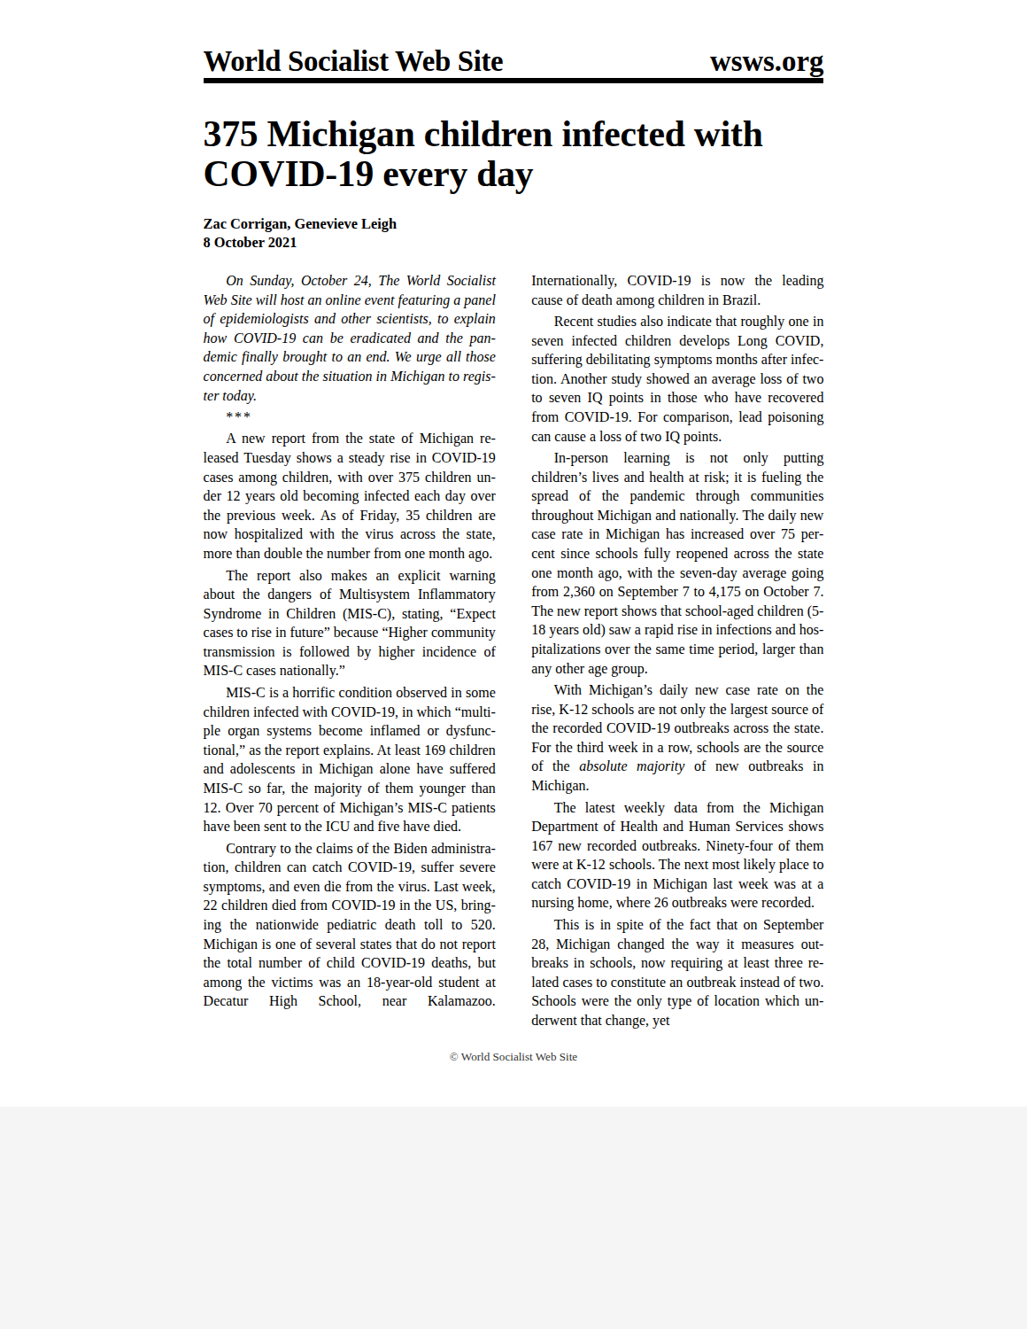World Socialist Web Site
wsws.org
375 Michigan children infected with COVID-19 every day
Zac Corrigan, Genevieve Leigh 8 October 2021
On Sunday, October 24, The World Socialist Web Site will host an online event featuring a panel of epidemiologists and other scientists, to explain how COVID-19 can be eradicated and the pandemic finally brought to an end. We urge all those concerned about the situation in Michigan to register today.
***
A new report from the state of Michigan released Tuesday shows a steady rise in COVID-19 cases among children, with over 375 children under 12 years old becoming infected each day over the previous week. As of Friday, 35 children are now hospitalized with the virus across the state, more than double the number from one month ago.
The report also makes an explicit warning about the dangers of Multisystem Inflammatory Syndrome in Children (MIS-C), stating, “Expect cases to rise in future” because “Higher community transmission is followed by higher incidence of MIS-C cases nationally.”
MIS-C is a horrific condition observed in some children infected with COVID-19, in which “multiple organ systems become inflamed or dysfunctional,” as the report explains. At least 169 children and adolescents in Michigan alone have suffered MIS-C so far, the majority of them younger than 12. Over 70 percent of Michigan’s MIS-C patients have been sent to the ICU and five have died.
Contrary to the claims of the Biden administration, children can catch COVID-19, suffer severe symptoms, and even die from the virus. Last week, 22 children died from COVID-19 in the US, bringing the nationwide pediatric death toll to 520. Michigan is one of several states that do not report the total number of child COVID-19 deaths, but among the victims was an 18-year-old student at Decatur High School, near Kalamazoo. Internationally, COVID-19 is now the leading cause of death among children in Brazil.
Recent studies also indicate that roughly one in seven infected children develops Long COVID, suffering debilitating symptoms months after infection. Another study showed an average loss of two to seven IQ points in those who have recovered from COVID-19. For comparison, lead poisoning can cause a loss of two IQ points.
In-person learning is not only putting children’s lives and health at risk; it is fueling the spread of the pandemic through communities throughout Michigan and nationally. The daily new case rate in Michigan has increased over 75 percent since schools fully reopened across the state one month ago, with the seven-day average going from 2,360 on September 7 to 4,175 on October 7. The new report shows that school-aged children (5-18 years old) saw a rapid rise in infections and hospitalizations over the same time period, larger than any other age group.
With Michigan’s daily new case rate on the rise, K-12 schools are not only the largest source of the recorded COVID-19 outbreaks across the state. For the third week in a row, schools are the source of the absolute majority of new outbreaks in Michigan.
The latest weekly data from the Michigan Department of Health and Human Services shows 167 new recorded outbreaks. Ninety-four of them were at K-12 schools. The next most likely place to catch COVID-19 in Michigan last week was at a nursing home, where 26 outbreaks were recorded.
This is in spite of the fact that on September 28, Michigan changed the way it measures outbreaks in schools, now requiring at least three related cases to constitute an outbreak instead of two. Schools were the only type of location which underwent that change, yet
© World Socialist Web Site